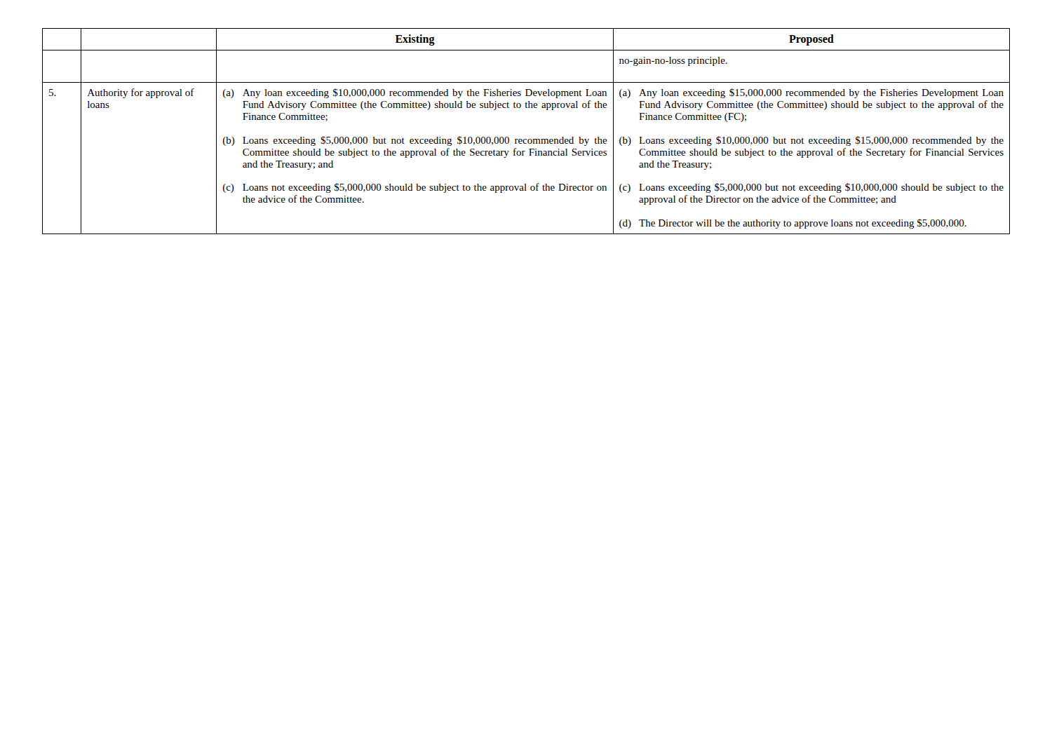| | | Existing | Proposed |
| --- | --- | --- | --- |
| | | | no-gain-no-loss principle. |
| 5. | Authority for approval of loans | (a) Any loan exceeding $10,000,000 recommended by the Fisheries Development Loan Fund Advisory Committee (the Committee) should be subject to the approval of the Finance Committee; (b) Loans exceeding $5,000,000 but not exceeding $10,000,000 recommended by the Committee should be subject to the approval of the Secretary for Financial Services and the Treasury; and (c) Loans not exceeding $5,000,000 should be subject to the approval of the Director on the advice of the Committee. | (a) Any loan exceeding $15,000,000 recommended by the Fisheries Development Loan Fund Advisory Committee (the Committee) should be subject to the approval of the Finance Committee (FC); (b) Loans exceeding $10,000,000 but not exceeding $15,000,000 recommended by the Committee should be subject to the approval of the Secretary for Financial Services and the Treasury; (c) Loans exceeding $5,000,000 but not exceeding $10,000,000 should be subject to the approval of the Director on the advice of the Committee; and (d) The Director will be the authority to approve loans not exceeding $5,000,000. |